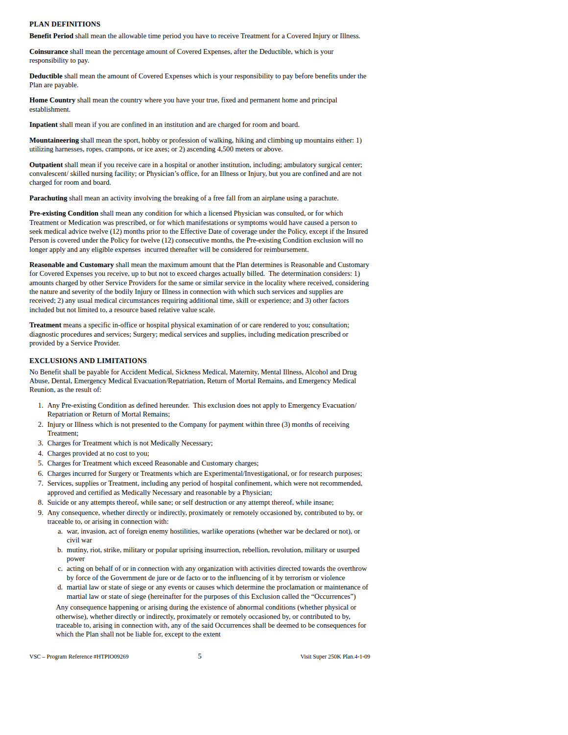PLAN DEFINITIONS
Benefit Period shall mean the allowable time period you have to receive Treatment for a Covered Injury or Illness.
Coinsurance shall mean the percentage amount of Covered Expenses, after the Deductible, which is your responsibility to pay.
Deductible shall mean the amount of Covered Expenses which is your responsibility to pay before benefits under the Plan are payable.
Home Country shall mean the country where you have your true, fixed and permanent home and principal establishment.
Inpatient shall mean if you are confined in an institution and are charged for room and board.
Mountaineering shall mean the sport, hobby or profession of walking, hiking and climbing up mountains either: 1) utilizing harnesses, ropes, crampons, or ice axes; or 2) ascending 4,500 meters or above.
Outpatient shall mean if you receive care in a hospital or another institution, including; ambulatory surgical center; convalescent/ skilled nursing facility; or Physician’s office, for an Illness or Injury, but you are confined and are not charged for room and board.
Parachuting shall mean an activity involving the breaking of a free fall from an airplane using a parachute.
Pre-existing Condition shall mean any condition for which a licensed Physician was consulted, or for which Treatment or Medication was prescribed, or for which manifestations or symptoms would have caused a person to seek medical advice twelve (12) months prior to the Effective Date of coverage under the Policy, except if the Insured Person is covered under the Policy for twelve (12) consecutive months, the Pre-existing Condition exclusion will no longer apply and any eligible expenses incurred thereafter will be considered for reimbursement.
Reasonable and Customary shall mean the maximum amount that the Plan determines is Reasonable and Customary for Covered Expenses you receive, up to but not to exceed charges actually billed. The determination considers: 1) amounts charged by other Service Providers for the same or similar service in the locality where received, considering the nature and severity of the bodily Injury or Illness in connection with which such services and supplies are received; 2) any usual medical circumstances requiring additional time, skill or experience; and 3) other factors included but not limited to, a resource based relative value scale.
Treatment means a specific in-office or hospital physical examination of or care rendered to you; consultation; diagnostic procedures and services; Surgery; medical services and supplies, including medication prescribed or provided by a Service Provider.
EXCLUSIONS AND LIMITATIONS
No Benefit shall be payable for Accident Medical, Sickness Medical, Maternity, Mental Illness, Alcohol and Drug Abuse, Dental, Emergency Medical Evacuation/Repatriation, Return of Mortal Remains, and Emergency Medical Reunion, as the result of:
Any Pre-existing Condition as defined hereunder. This exclusion does not apply to Emergency Evacuation/ Repatriation or Return of Mortal Remains;
Injury or Illness which is not presented to the Company for payment within three (3) months of receiving Treatment;
Charges for Treatment which is not Medically Necessary;
Charges provided at no cost to you;
Charges for Treatment which exceed Reasonable and Customary charges;
Charges incurred for Surgery or Treatments which are Experimental/Investigational, or for research purposes;
Services, supplies or Treatment, including any period of hospital confinement, which were not recommended, approved and certified as Medically Necessary and reasonable by a Physician;
Suicide or any attempts thereof, while sane; or self destruction or any attempt thereof, while insane;
Any consequence, whether directly or indirectly, proximately or remotely occasioned by, contributed to by, or traceable to, or arising in connection with:
war, invasion, act of foreign enemy hostilities, warlike operations (whether war be declared or not), or civil war
mutiny, riot, strike, military or popular uprising insurrection, rebellion, revolution, military or usurped power
acting on behalf of or in connection with any organization with activities directed towards the overthrow by force of the Government de jure or de facto or to the influencing of it by terrorism or violence
martial law or state of siege or any events or causes which determine the proclamation or maintenance of martial law or state of siege (hereinafter for the purposes of this Exclusion called the “Occurrences”)
Any consequence happening or arising during the existence of abnormal conditions (whether physical or otherwise), whether directly or indirectly, proximately or remotely occasioned by, or contributed to by, traceable to, arising in connection with, any of the said Occurrences shall be deemed to be consequences for which the Plan shall not be liable for, except to the extent
VSC – Program Reference #HTPIO09269
5
Visit Super 250K Plan.4-1-09